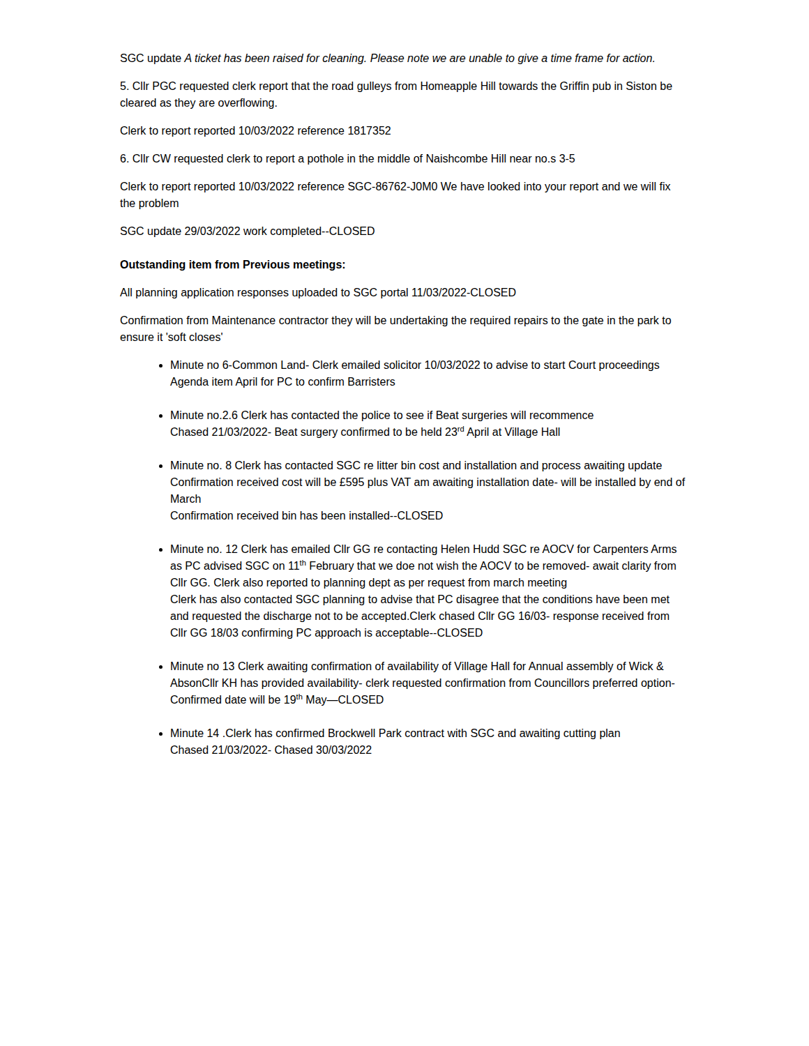SGC update A ticket has been raised for cleaning. Please note we are unable to give a time frame for action.
5. Cllr PGC requested clerk report that the road gulleys from Homeapple Hill towards the Griffin pub in Siston be cleared as they are overflowing.
Clerk to report reported 10/03/2022 reference 1817352
6. Cllr CW requested clerk to report a pothole in the middle of Naishcombe Hill near no.s 3-5
Clerk to report reported 10/03/2022 reference SGC-86762-J0M0 We have looked into your report and we will fix the problem
SGC update 29/03/2022 work completed--CLOSED
Outstanding item from Previous meetings:
All planning application responses uploaded to SGC portal 11/03/2022-CLOSED
Confirmation from Maintenance contractor they will be undertaking the required repairs to the gate in the park to ensure it 'soft closes'
Minute no 6-Common Land- Clerk emailed solicitor 10/03/2022 to advise to start Court proceedings
Agenda item April for PC to confirm Barristers
Minute no.2.6 Clerk has contacted the police to see if Beat surgeries will recommence
Chased 21/03/2022- Beat surgery confirmed to be held 23rd April at Village Hall
Minute no. 8 Clerk has contacted SGC re litter bin cost and installation and process awaiting update Confirmation received cost will be £595 plus VAT am awaiting installation date- will be installed by end of March
Confirmation received bin has been installed--CLOSED
Minute no. 12 Clerk has emailed Cllr GG re contacting Helen Hudd SGC re AOCV for Carpenters Arms as PC advised SGC on 11th February that we doe not wish the AOCV to be removed- await clarity from Cllr GG. Clerk also reported to planning dept as per request from march meeting
Clerk has also contacted SGC planning to advise that PC disagree that the conditions have been met and requested the discharge not to be accepted.Clerk chased Cllr GG 16/03- response received from Cllr GG 18/03 confirming PC approach is acceptable--CLOSED
Minute no 13 Clerk awaiting confirmation of availability of Village Hall for Annual assembly of Wick & AbsonCllr KH has provided availability- clerk requested confirmation from Councillors preferred option- Confirmed date will be 19th May—CLOSED
Minute 14 .Clerk has confirmed Brockwell Park contract with SGC and awaiting cutting plan
Chased 21/03/2022- Chased 30/03/2022